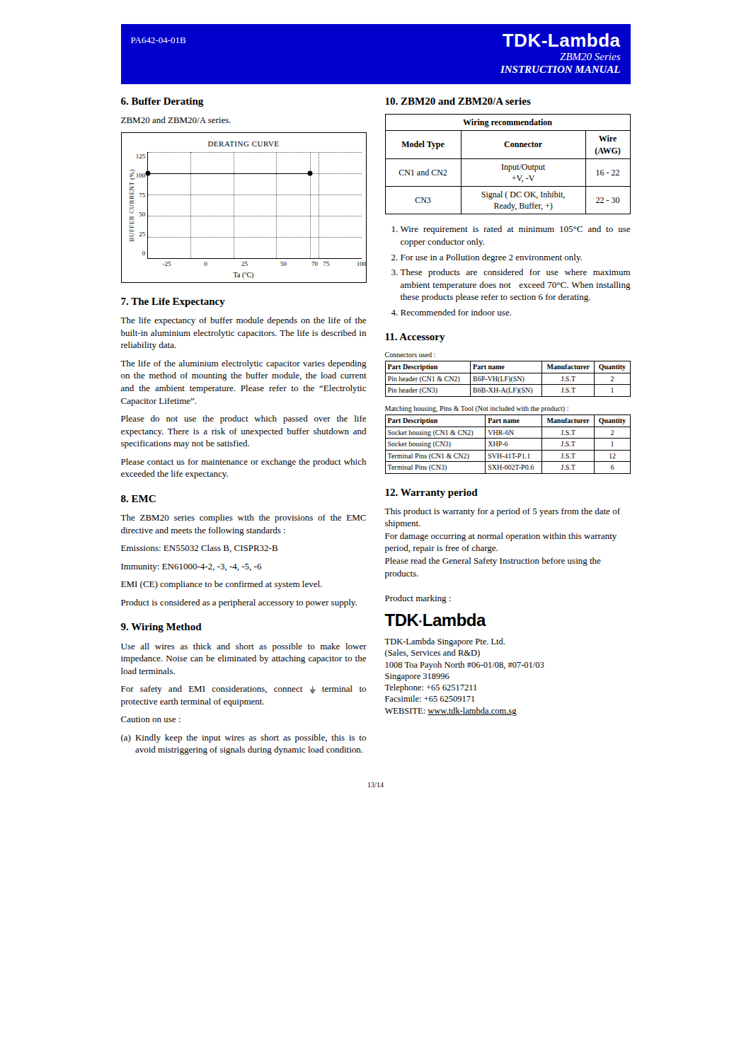PA642-04-01B
TDK-Lambda
ZBM20 Series
INSTRUCTION MANUAL
6. Buffer Derating
ZBM20 and ZBM20/A series.
DERATING CURVE
BUFFER CURRENT (%)
125 100 75 50 25 0
-25 0 25 50 70 75 100
Ta (ºC)
7. The Life Expectancy
The life expectancy of buffer module depends on the life of the built-in aluminium electrolytic capacitors. The life is described in reliability data.
The life of the aluminium electrolytic capacitor varies depending on the method of mounting the buffer module, the load current and the ambient temperature. Please refer to the “Electrolytic Capacitor Lifetime”.
Please do not use the product which passed over the life expectancy. There is a risk of unexpected buffer shutdown and specifications may not be satisfied.
Please contact us for maintenance or exchange the product which exceeded the life expectancy.
8. EMC
The ZBM20 series complies with the provisions of the EMC directive and meets the following standards :
Emissions: EN55032 Class B, CISPR32-B
Immunity: EN61000-4-2, -3, -4, -5, -6
EMI (CE) compliance to be confirmed at system level.
Product is considered as a peripheral accessory to power supply.
9. Wiring Method
Use all wires as thick and short as possible to make lower impedance. Noise can be eliminated by attaching capacitor to the load terminals.
For safety and EMI considerations, connect ⏚ terminal to protective earth terminal of equipment.
Caution on use :
(a) Kindly keep the input wires as short as possible, this is to avoid mistriggering of signals during dynamic load condition.
10. ZBM20 and ZBM20/A series
| Wiring recommendation |
| --- |
| Model Type | Connector | Wire (AWG) |
| CN1 and CN2 | Input/Output +V, -V | 16 - 22 |
| CN3 | Signal ( DC OK, Inhibit, Ready, Buffer, +) | 22 - 30 |
Wire requirement is rated at minimum 105°C and to use copper conductor only.
For use in a Pollution degree 2 environment only.
These products are considered for use where maximum ambient temperature does not exceed 70°C. When installing these products please refer to section 6 for derating.
Recommended for indoor use.
11. Accessory
Connectors used :
| Part Description | Part name | Manufacturer | Quantity |
| --- | --- | --- | --- |
| Pin header (CN1 & CN2) | B6P-VH(LF)(SN) | J.S.T | 2 |
| Pin header (CN3) | B6B-XH-A(LF)(SN) | J.S.T | 1 |
Matching housing, Pins & Tool (Not included with the product) :
| Part Description | Part name | Manufacturer | Quantity |
| --- | --- | --- | --- |
| Socket housing (CN1 & CN2) | VHR-6N | J.S.T | 2 |
| Socket housing (CN3) | XHP-6 | J.S.T | 1 |
| Terminal Pins (CN1 & CN2) | SVH-41T-P1.1 | J.S.T | 12 |
| Terminal Pins (CN3) | SXH-002T-P0.6 | J.S.T | 6 |
12. Warranty period
This product is warranty for a period of 5 years from the date of shipment.
For damage occurring at normal operation within this warranty period, repair is free of charge.
Please read the General Safety Instruction before using the products.
Product marking :
TDK·Lambda
TDK-Lambda Singapore Pte. Ltd.
(Sales, Services and R&D)
1008 Toa Payoh North #06-01/08, #07-01/03
Singapore 318996
Telephone: +65 62517211
Facsimile: +65 62509171
WEBSITE: www.tdk-lambda.com.sg
13/14